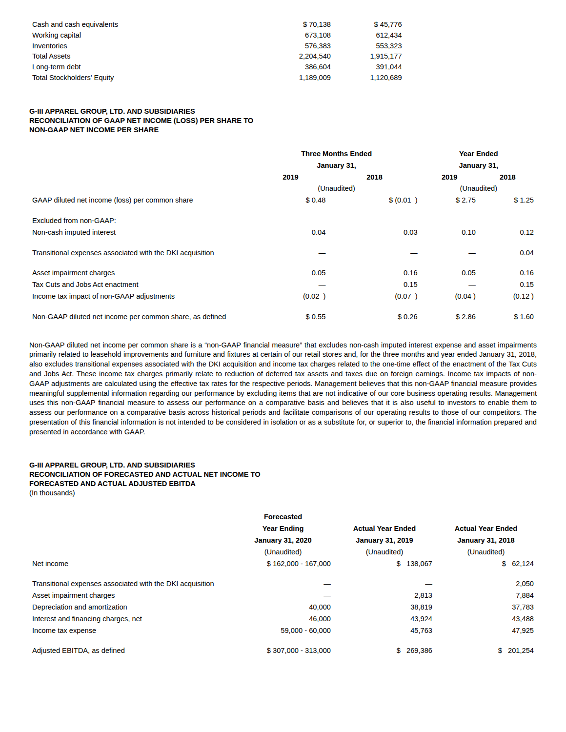| Cash and cash equivalents | $ 70,138 | $ 45,776 | |
| Working capital | 673,108 | 612,434 | |
| Inventories | 576,383 | 553,323 | |
| Total Assets | 2,204,540 | 1,915,177 | |
| Long-term debt | 386,604 | 391,044 | |
| Total Stockholders' Equity | 1,189,009 | 1,120,689 | |
G-III APPAREL GROUP, LTD. AND SUBSIDIARIES
RECONCILIATION OF GAAP NET INCOME (LOSS) PER SHARE TO
NON-GAAP NET INCOME PER SHARE
| | Three Months Ended | Year Ended |
| | January 31, | January 31, |
| | 2019 | 2018 | 2019 | 2018 |
| | (Unaudited) | (Unaudited) |
| GAAP diluted net income (loss) per common share | $ 0.48 | $ (0.01 ) | $ 2.75 | $ 1.25 |
| Excluded from non-GAAP: | | | | |
| Non-cash imputed interest | 0.04 | 0.03 | 0.10 | 0.12 |
| Transitional expenses associated with the DKI acquisition | — | — | — | 0.04 |
| Asset impairment charges | 0.05 | 0.16 | 0.05 | 0.16 |
| Tax Cuts and Jobs Act enactment | — | 0.15 | — | 0.15 |
| Income tax impact of non-GAAP adjustments | (0.02 ) | (0.07 ) | (0.04 ) | (0.12 ) |
| Non-GAAP diluted net income per common share, as defined | $ 0.55 | $ 0.26 | $ 2.86 | $ 1.60 |
Non-GAAP diluted net income per common share is a “non-GAAP financial measure” that excludes non-cash imputed interest expense and asset impairments primarily related to leasehold improvements and furniture and fixtures at certain of our retail stores and, for the three months and year ended January 31, 2018, also excludes transitional expenses associated with the DKI acquisition and income tax charges related to the one-time effect of the enactment of the Tax Cuts and Jobs Act. These income tax charges primarily relate to reduction of deferred tax assets and taxes due on foreign earnings. Income tax impacts of non-GAAP adjustments are calculated using the effective tax rates for the respective periods. Management believes that this non-GAAP financial measure provides meaningful supplemental information regarding our performance by excluding items that are not indicative of our core business operating results. Management uses this non-GAAP financial measure to assess our performance on a comparative basis and believes that it is also useful to investors to enable them to assess our performance on a comparative basis across historical periods and facilitate comparisons of our operating results to those of our competitors. The presentation of this financial information is not intended to be considered in isolation or as a substitute for, or superior to, the financial information prepared and presented in accordance with GAAP.
G-III APPAREL GROUP, LTD. AND SUBSIDIARIES
RECONCILIATION OF FORECASTED AND ACTUAL NET INCOME TO
FORECASTED AND ACTUAL ADJUSTED EBITDA
(In thousands)
| | Forecasted | | |
| | Year Ending | Actual Year Ended | Actual Year Ended |
| | January 31, 2020 | January 31, 2019 | January 31, 2018 |
| | (Unaudited) | (Unaudited) | (Unaudited) |
| Net income | $ 162,000 - 167,000 | $ 138,067 | $ 62,124 |
| Transitional expenses associated with the DKI acquisition | — | — | 2,050 |
| Asset impairment charges | — | 2,813 | 7,884 |
| Depreciation and amortization | 40,000 | 38,819 | 37,783 |
| Interest and financing charges, net | 46,000 | 43,924 | 43,488 |
| Income tax expense | 59,000 - 60,000 | 45,763 | 47,925 |
| Adjusted EBITDA, as defined | $ 307,000 - 313,000 | $ 269,386 | $ 201,254 |